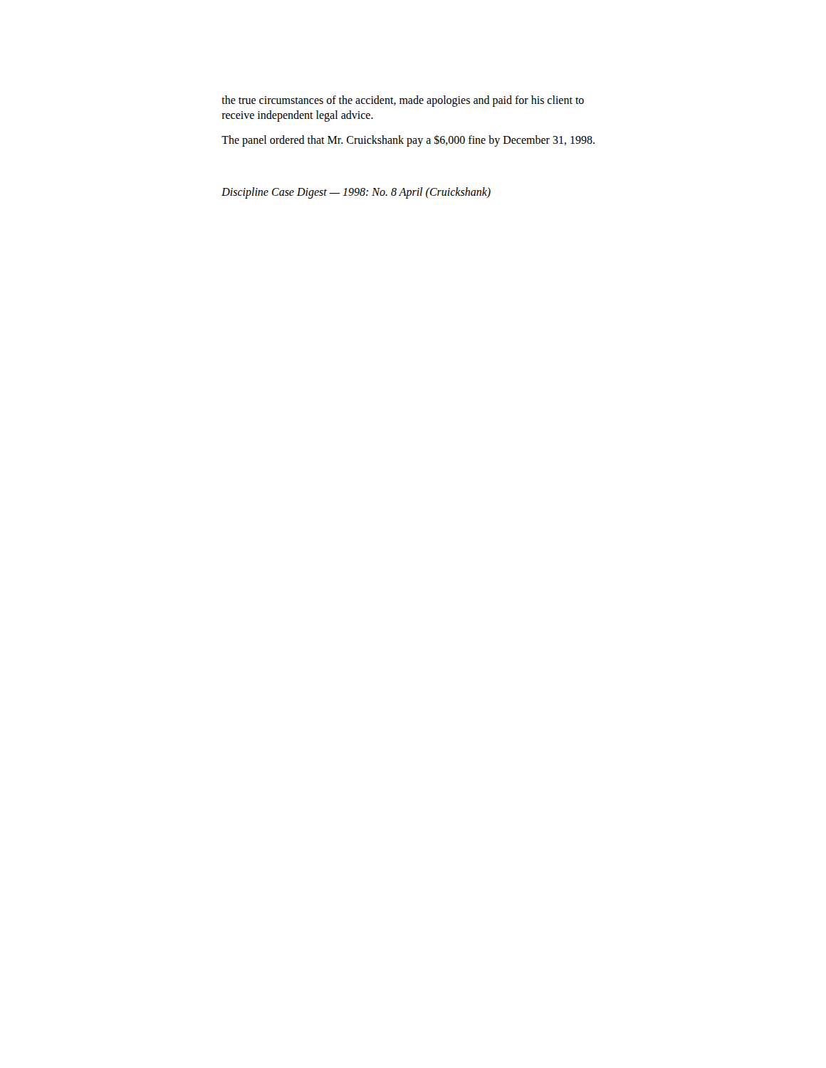the true circumstances of the accident, made apologies and paid for his client to receive independent legal advice.
The panel ordered that Mr. Cruickshank pay a $6,000 fine by December 31, 1998.
Discipline Case Digest — 1998: No. 8 April (Cruickshank)